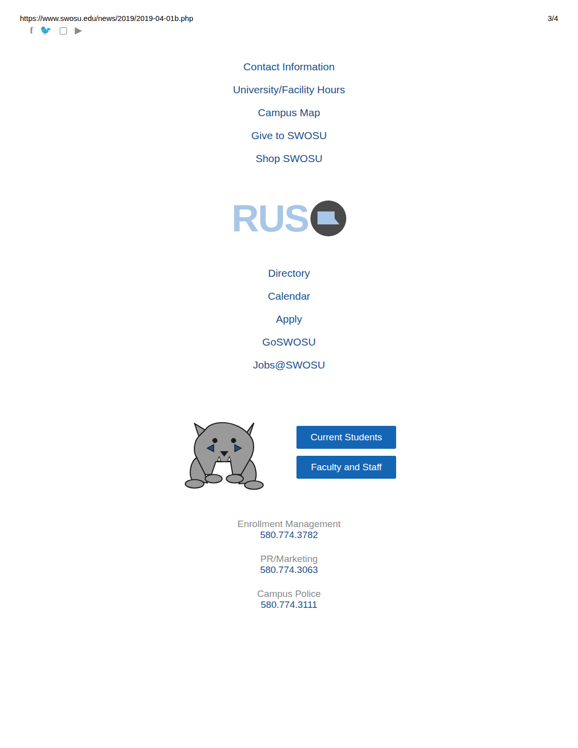https://www.swosu.edu/news/2019/2019-04-01b.php 3/4
f 🐦 ▢ ▶
Contact Information
University/Facility Hours
Campus Map
Give to SWOSU
Shop SWOSU
RUS
Directory
Calendar
Apply
GoSWOSU
Jobs@SWOSU
Current Students Faculty and Staff
Enrollment Management
580.774.3782
PR/Marketing
580.774.3063
Campus Police
580.774.3111